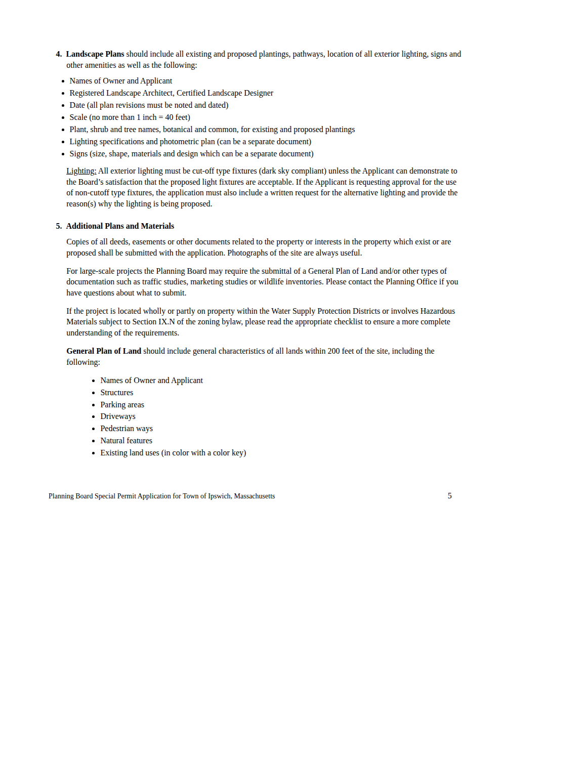4. Landscape Plans should include all existing and proposed plantings, pathways, location of all exterior lighting, signs and other amenities as well as the following:
Names of Owner and Applicant
Registered Landscape Architect, Certified Landscape Designer
Date (all plan revisions must be noted and dated)
Scale (no more than 1 inch = 40 feet)
Plant, shrub and tree names, botanical and common, for existing and proposed plantings
Lighting specifications and photometric plan (can be a separate document)
Signs (size, shape, materials and design which can be a separate document)
Lighting: All exterior lighting must be cut-off type fixtures (dark sky compliant) unless the Applicant can demonstrate to the Board’s satisfaction that the proposed light fixtures are acceptable. If the Applicant is requesting approval for the use of non-cutoff type fixtures, the application must also include a written request for the alternative lighting and provide the reason(s) why the lighting is being proposed.
5. Additional Plans and Materials
Copies of all deeds, easements or other documents related to the property or interests in the property which exist or are proposed shall be submitted with the application. Photographs of the site are always useful.
For large-scale projects the Planning Board may require the submittal of a General Plan of Land and/or other types of documentation such as traffic studies, marketing studies or wildlife inventories. Please contact the Planning Office if you have questions about what to submit.
If the project is located wholly or partly on property within the Water Supply Protection Districts or involves Hazardous Materials subject to Section IX.N of the zoning bylaw, please read the appropriate checklist to ensure a more complete understanding of the requirements.
General Plan of Land should include general characteristics of all lands within 200 feet of the site, including the following:
Names of Owner and Applicant
Structures
Parking areas
Driveways
Pedestrian ways
Natural features
Existing land uses (in color with a color key)
Planning Board Special Permit Application for Town of Ipswich, Massachusetts 5